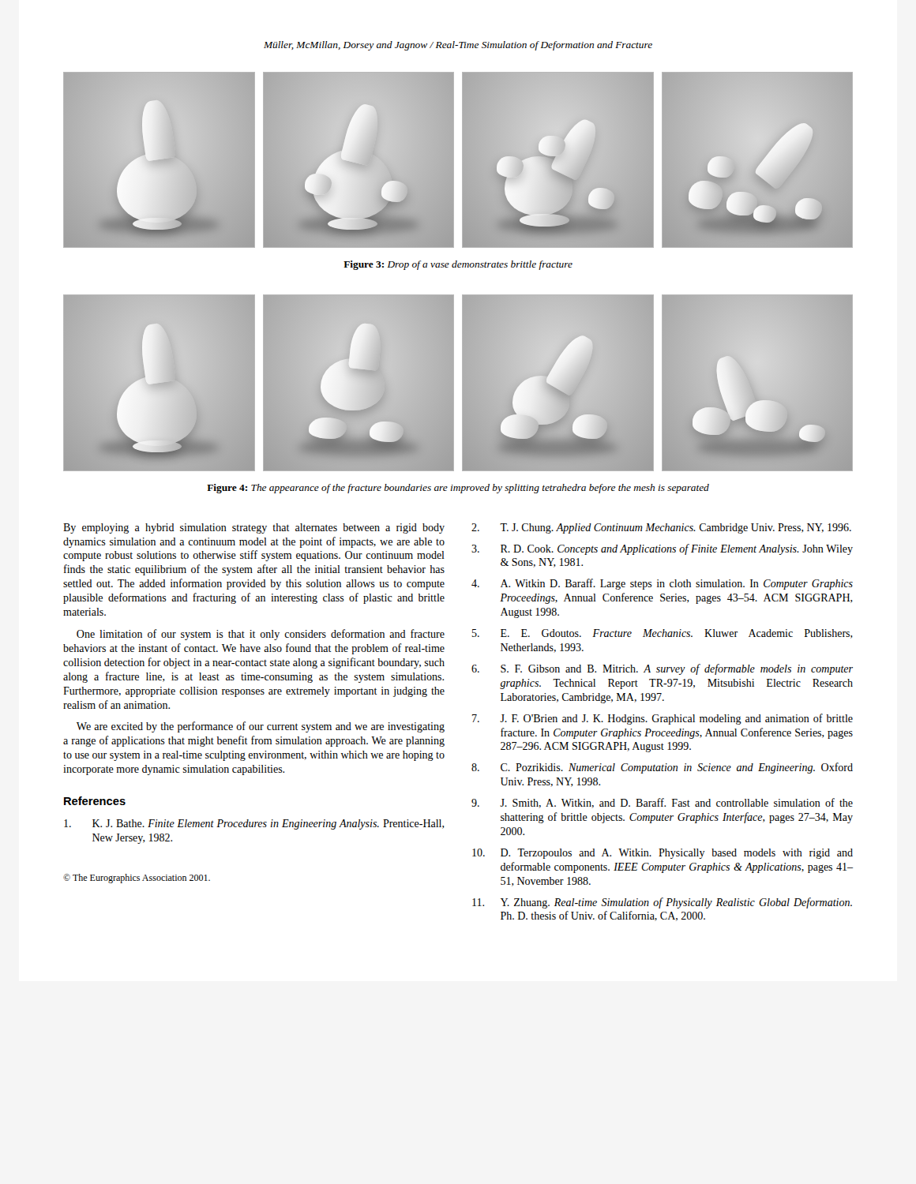Müller, McMillan, Dorsey and Jagnow / Real-Time Simulation of Deformation and Fracture
Figure 3: Drop of a vase demonstrates brittle fracture
Figure 4: The appearance of the fracture boundaries are improved by splitting tetrahedra before the mesh is separated
By employing a hybrid simulation strategy that alternates between a rigid body dynamics simulation and a continuum model at the point of impacts, we are able to compute robust solutions to otherwise stiff system equations. Our continuum model finds the static equilibrium of the system after all the initial transient behavior has settled out. The added information provided by this solution allows us to compute plausible deformations and fracturing of an interesting class of plastic and brittle materials.
One limitation of our system is that it only considers deformation and fracture behaviors at the instant of contact. We have also found that the problem of real-time collision detection for object in a near-contact state along a significant boundary, such along a fracture line, is at least as time-consuming as the system simulations. Furthermore, appropriate collision responses are extremely important in judging the realism of an animation.
We are excited by the performance of our current system and we are investigating a range of applications that might benefit from simulation approach. We are planning to use our system in a real-time sculpting environment, within which we are hoping to incorporate more dynamic simulation capabilities.
References
K. J. Bathe. Finite Element Procedures in Engineering Analysis. Prentice-Hall, New Jersey, 1982.
© The Eurographics Association 2001.
T. J. Chung. Applied Continuum Mechanics. Cambridge Univ. Press, NY, 1996.
R. D. Cook. Concepts and Applications of Finite Element Analysis. John Wiley & Sons, NY, 1981.
A. Witkin D. Baraff. Large steps in cloth simulation. In Computer Graphics Proceedings, Annual Conference Series, pages 43–54. ACM SIGGRAPH, August 1998.
E. E. Gdoutos. Fracture Mechanics. Kluwer Academic Publishers, Netherlands, 1993.
S. F. Gibson and B. Mitrich. A survey of deformable models in computer graphics. Technical Report TR-97-19, Mitsubishi Electric Research Laboratories, Cambridge, MA, 1997.
J. F. O'Brien and J. K. Hodgins. Graphical modeling and animation of brittle fracture. In Computer Graphics Proceedings, Annual Conference Series, pages 287–296. ACM SIGGRAPH, August 1999.
C. Pozrikidis. Numerical Computation in Science and Engineering. Oxford Univ. Press, NY, 1998.
J. Smith, A. Witkin, and D. Baraff. Fast and controllable simulation of the shattering of brittle objects. Computer Graphics Interface, pages 27–34, May 2000.
D. Terzopoulos and A. Witkin. Physically based models with rigid and deformable components. IEEE Computer Graphics & Applications, pages 41–51, November 1988.
Y. Zhuang. Real-time Simulation of Physically Realistic Global Deformation. Ph. D. thesis of Univ. of California, CA, 2000.